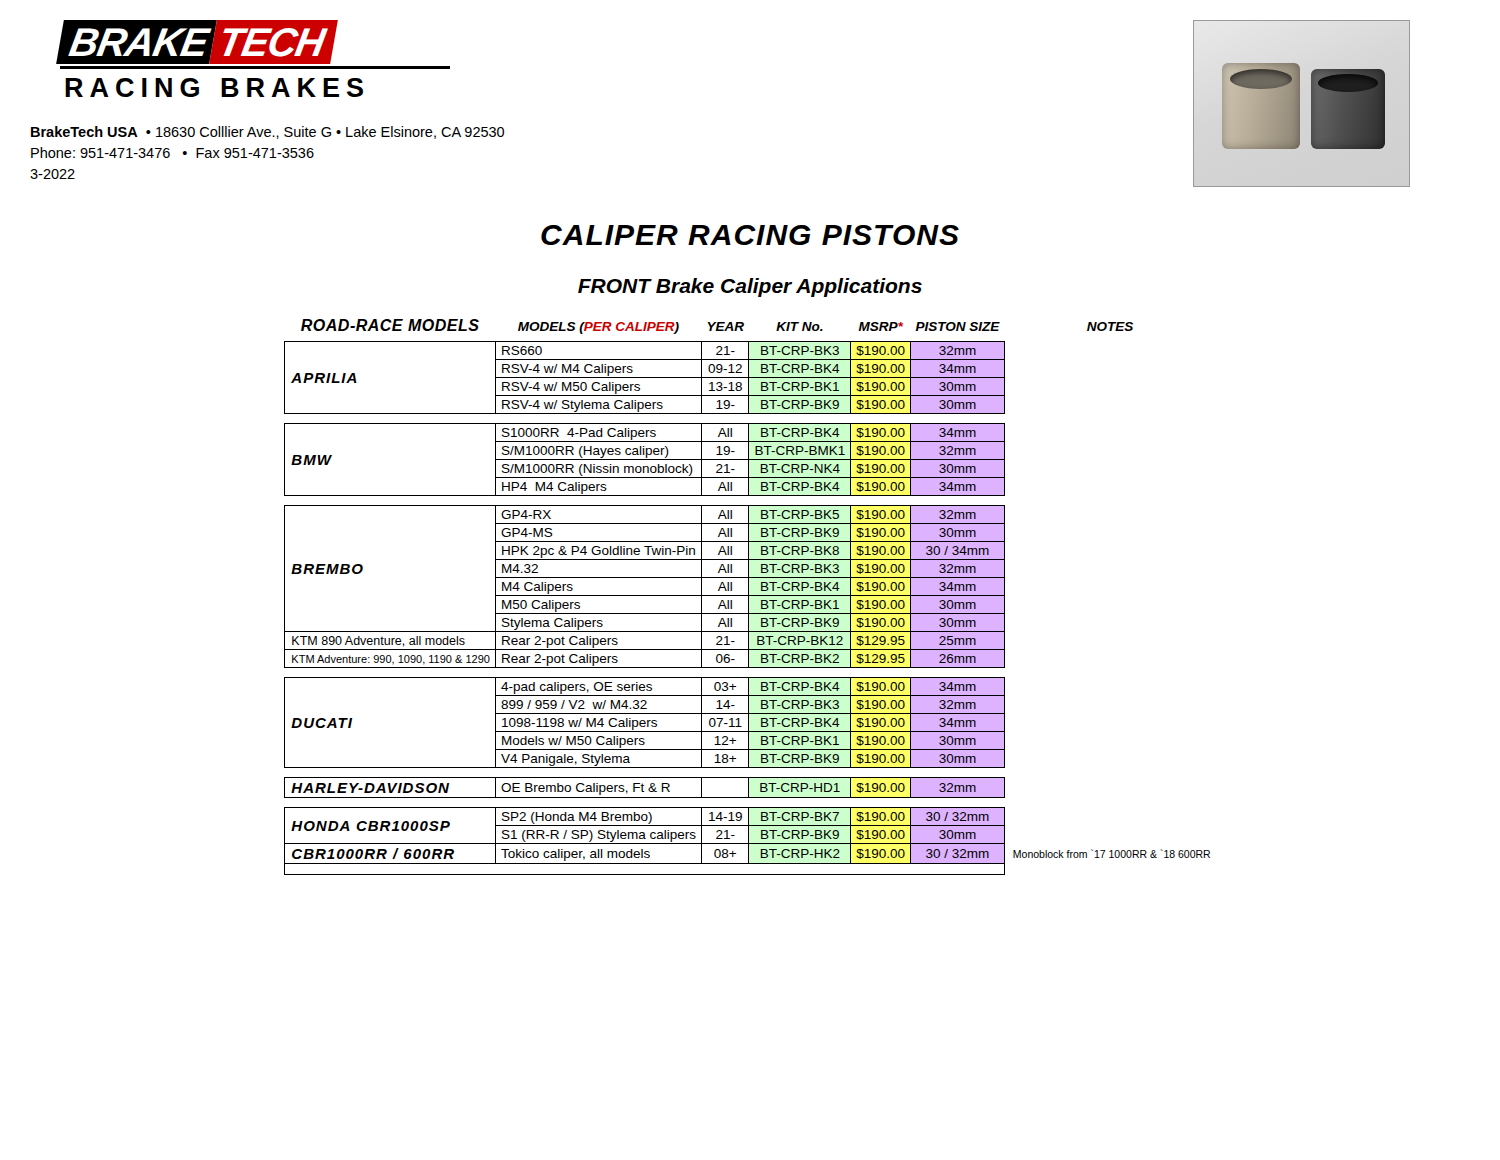BRAKE TECH
RACING BRAKES
BrakeTech USA • 18630 Colllier Ave., Suite G • Lake Elsinore, CA 92530
Phone: 951-471-3476 • Fax 951-471-3536
3-2022
CALIPER RACING PISTONS
FRONT Brake Caliper Applications
| ROAD-RACE MODELS | MODELS ( PER CALIPER ) | YEAR | KIT No. | MSRP * | PISTON SIZE | NOTES |
| APRILIA | RS660 | 21- | BT-CRP-BK3 | $190.00 | 32mm | |
| RSV-4 w/ M4 Calipers | 09-12 | BT-CRP-BK4 | $190.00 | 34mm | |
| RSV-4 w/ M50 Calipers | 13-18 | BT-CRP-BK1 | $190.00 | 30mm | |
| RSV-4 w/ Stylema Calipers | 19- | BT-CRP-BK9 | $190.00 | 30mm | |
| BMW | S1000RR 4-Pad Calipers | All | BT-CRP-BK4 | $190.00 | 34mm | |
| S/M1000RR (Hayes caliper) | 19- | BT-CRP-BMK1 | $190.00 | 32mm | |
| S/M1000RR (Nissin monoblock) | 21- | BT-CRP-NK4 | $190.00 | 30mm | |
| HP4 M4 Calipers | All | BT-CRP-BK4 | $190.00 | 34mm | |
| BREMBO | GP4-RX | All | BT-CRP-BK5 | $190.00 | 32mm | |
| GP4-MS | All | BT-CRP-BK9 | $190.00 | 30mm | |
| HPK 2pc & P4 Goldline Twin-Pin | All | BT-CRP-BK8 | $190.00 | 30 / 34mm | |
| M4.32 | All | BT-CRP-BK3 | $190.00 | 32mm | |
| M4 Calipers | All | BT-CRP-BK4 | $190.00 | 34mm | |
| M50 Calipers | All | BT-CRP-BK1 | $190.00 | 30mm | |
| Stylema Calipers | All | BT-CRP-BK9 | $190.00 | 30mm | |
| KTM 890 Adventure, all models | Rear 2-pot Calipers | 21- | BT-CRP-BK12 | $129.95 | 25mm | |
| KTM Adventure: 990, 1090, 1190 & 1290 | Rear 2-pot Calipers | 06- | BT-CRP-BK2 | $129.95 | 26mm | |
| DUCATI | 4-pad calipers, OE series | 03+ | BT-CRP-BK4 | $190.00 | 34mm | |
| 899 / 959 / V2 w/ M4.32 | 14- | BT-CRP-BK3 | $190.00 | 32mm | |
| 1098-1198 w/ M4 Calipers | 07-11 | BT-CRP-BK4 | $190.00 | 34mm | |
| Models w/ M50 Calipers | 12+ | BT-CRP-BK1 | $190.00 | 30mm | |
| V4 Panigale, Stylema | 18+ | BT-CRP-BK9 | $190.00 | 30mm | |
| HARLEY-DAVIDSON | OE Brembo Calipers, Ft & R | | BT-CRP-HD1 | $190.00 | 32mm | |
| HONDA CBR1000SP | SP2 (Honda M4 Brembo) | 14-19 | BT-CRP-BK7 | $190.00 | 30 / 32mm | |
| S1 (RR-R / SP) Stylema calipers | 21- | BT-CRP-BK9 | $190.00 | 30mm | |
| CBR1000RR / 600RR | Tokico caliper, all models | 08+ | BT-CRP-HK2 | $190.00 | 30 / 32mm | Monoblock from `17 1000RR & `18 600RR |